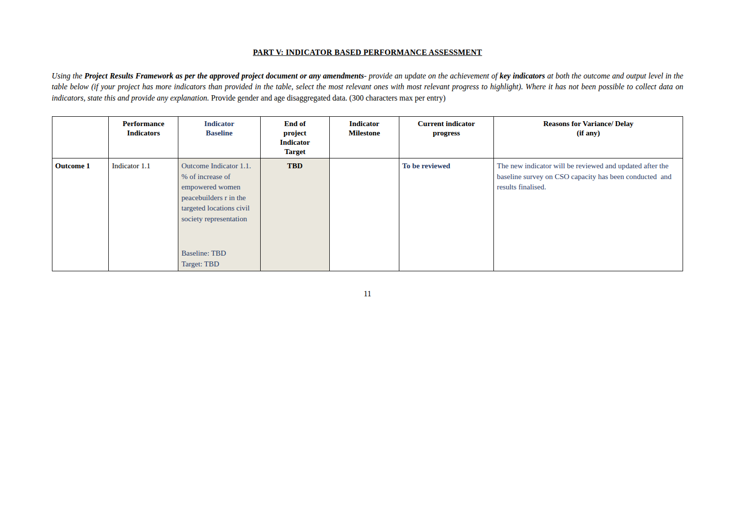PART V: INDICATOR BASED PERFORMANCE ASSESSMENT
Using the Project Results Framework as per the approved project document or any amendments- provide an update on the achievement of key indicators at both the outcome and output level in the table below (if your project has more indicators than provided in the table, select the most relevant ones with most relevant progress to highlight). Where it has not been possible to collect data on indicators, state this and provide any explanation. Provide gender and age disaggregated data. (300 characters max per entry)
| | Performance Indicators | Indicator Baseline | End of project Indicator Target | Indicator Milestone | Current indicator progress | Reasons for Variance/ Delay (if any) |
| --- | --- | --- | --- | --- | --- | --- |
| Outcome 1 | Indicator 1.1 | Outcome Indicator 1.1. % of increase of empowered women peacebuilders r in the targeted locations civil society representation Baseline: TBD Target: TBD | TBD | | To be reviewed | The new indicator will be reviewed and updated after the baseline survey on CSO capacity has been conducted and results finalised. |
11